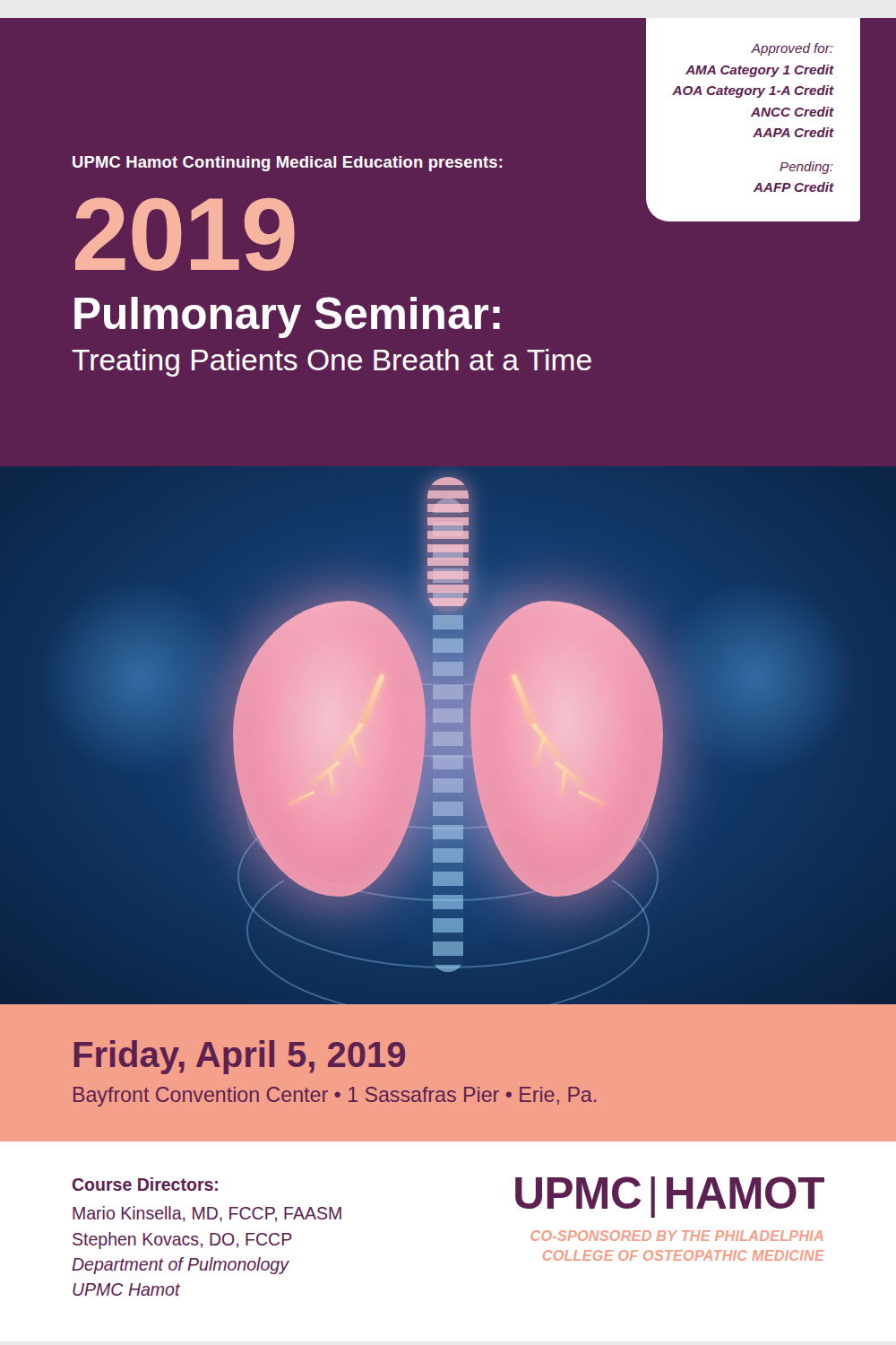Approved for:
AMA Category 1 Credit AOA Category 1-A Credit ANCC Credit AAPA Credit
Pending:
AAFP Credit
UPMC Hamot Continuing Medical Education presents:
2019
Pulmonary Seminar:
Treating Patients One Breath at a Time
Friday, April 5, 2019
Bayfront Convention Center • 1 Sassafras Pier • Erie, Pa.
Course Directors:
Mario Kinsella, MD, FCCP, FAASM
Stephen Kovacs, DO, FCCP
Department of Pulmonology
UPMC Hamot
UPMC|HAMOT
CO-SPONSORED BY THE PHILADELPHIA
COLLEGE OF OSTEOPATHIC MEDICINE